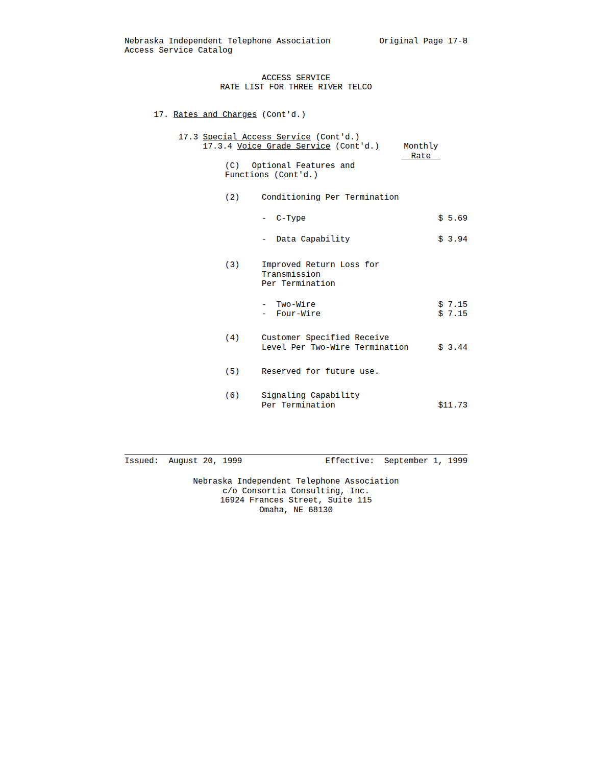Nebraska Independent Telephone Association Access Service Catalog
Original Page 17-8
ACCESS SERVICE RATE LIST FOR THREE RIVER TELCO
17. Rates and Charges (Cont'd.)
17.3 Special Access Service (Cont'd.)
17.3.4 Voice Grade Service (Cont'd.) Monthly Rate
(C) Optional Features and
Functions (Cont'd.)
(2)
Conditioning Per Termination
- C-Type $ 5.69
- Data Capability $ 3.94
(3)
Improved Return Loss for
Transmission
Per Termination
- Two-Wire $ 7.15
- Four-Wire $ 7.15
(4)
Customer Specified Receive
Level Per Two-Wire Termination $ 3.44
(5)
Reserved for future use.
(6)
Signaling Capability
Per Termination $11.73
Issued: August 20, 1999 Effective: September 1, 1999
Nebraska Independent Telephone Association c/o Consortia Consulting, Inc. 16924 Frances Street, Suite 115 Omaha, NE 68130